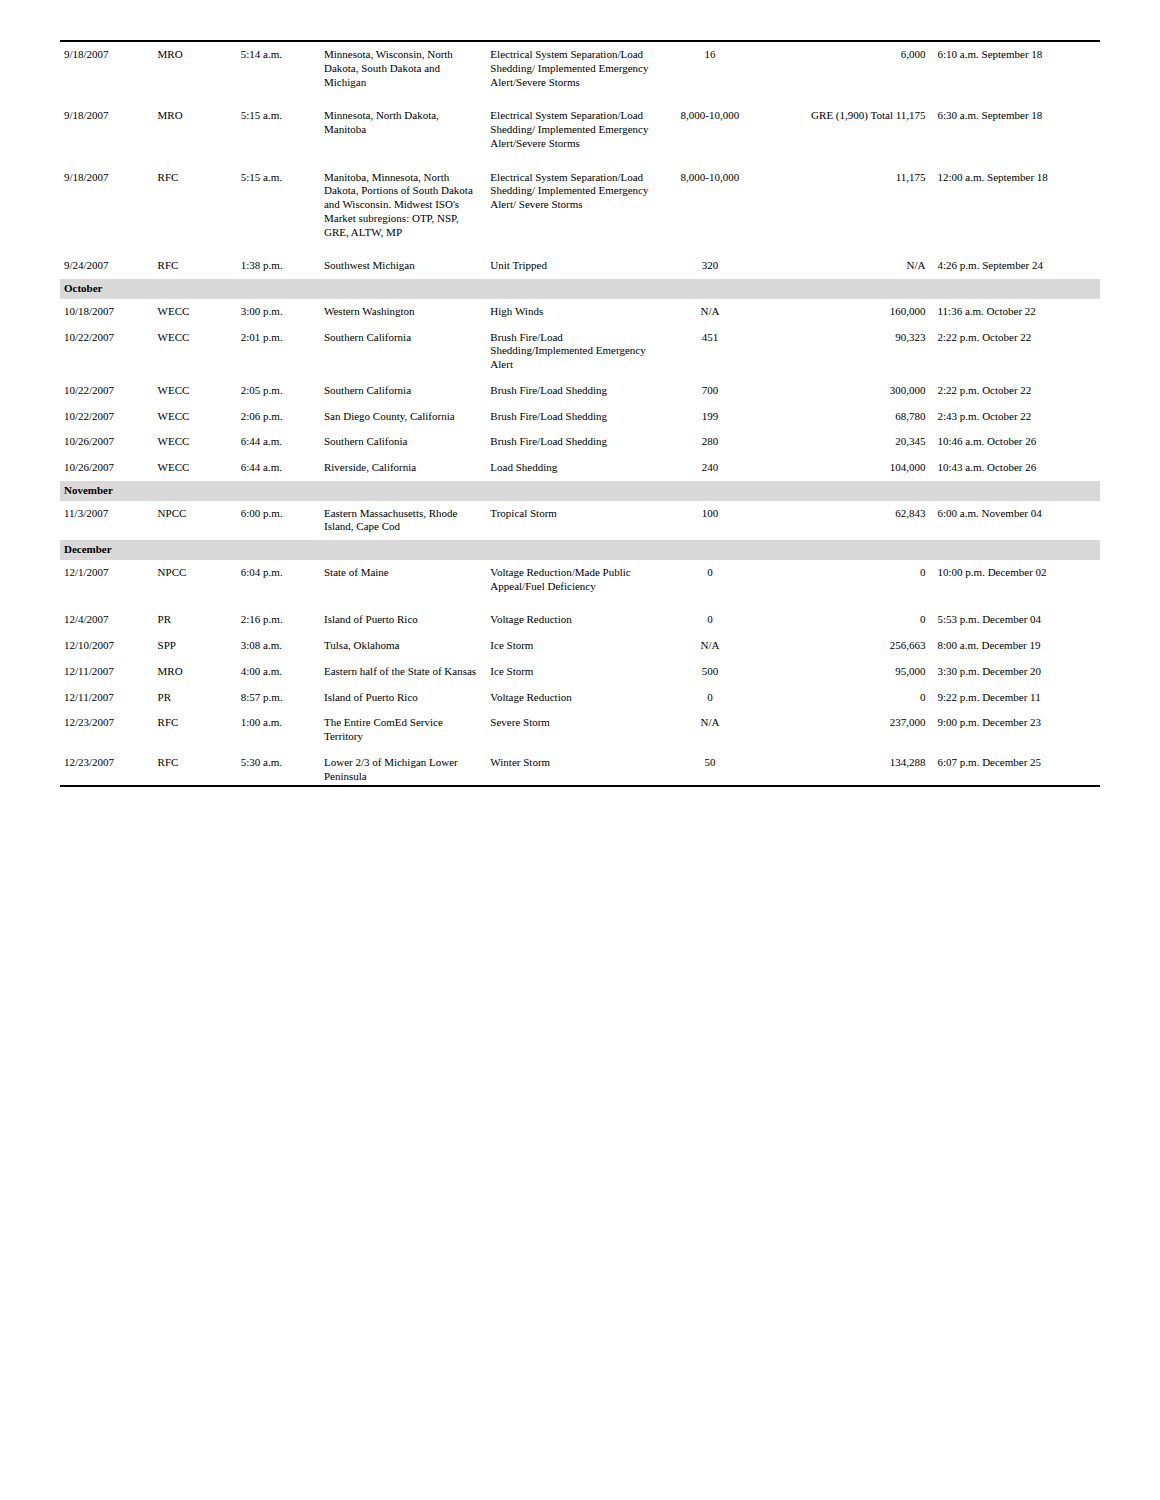| 9/18/2007 | MRO | 5:14 a.m. | Minnesota, Wisconsin, North Dakota, South Dakota and Michigan | Electrical System Separation/Load Shedding/ Implemented Emergency Alert/Severe Storms | 16 | 6,000 | 6:10 a.m. September 18 |
| 9/18/2007 | MRO | 5:15 a.m. | Minnesota, North Dakota, Manitoba | Electrical System Separation/Load Shedding/ Implemented Emergency Alert/Severe Storms | 8,000-10,000 | GRE (1,900) Total 11,175 | 6:30 a.m. September 18 |
| 9/18/2007 | RFC | 5:15 a.m. | Manitoba, Minnesota, North Dakota, Portions of South Dakota and Wisconsin. Midwest ISO's Market subregions: OTP, NSP, GRE, ALTW, MP | Electrical System Separation/Load Shedding/ Implemented Emergency Alert/ Severe Storms | 8,000-10,000 | 11,175 | 12:00 a.m. September 18 |
| 9/24/2007 | RFC | 1:38 p.m. | Southwest Michigan | Unit Tripped | 320 | N/A | 4:26 p.m. September 24 |
| October |
| 10/18/2007 | WECC | 3:00 p.m. | Western Washington | High Winds | N/A | 160,000 | 11:36 a.m. October 22 |
| 10/22/2007 | WECC | 2:01 p.m. | Southern California | Brush Fire/Load Shedding/Implemented Emergency Alert | 451 | 90,323 | 2:22 p.m. October 22 |
| 10/22/2007 | WECC | 2:05 p.m. | Southern California | Brush Fire/Load Shedding | 700 | 300,000 | 2:22 p.m. October 22 |
| 10/22/2007 | WECC | 2:06 p.m. | San Diego County, California | Brush Fire/Load Shedding | 199 | 68,780 | 2:43 p.m. October 22 |
| 10/26/2007 | WECC | 6:44 a.m. | Southern Califonia | Brush Fire/Load Shedding | 280 | 20,345 | 10:46 a.m. October 26 |
| 10/26/2007 | WECC | 6:44 a.m. | Riverside, California | Load Shedding | 240 | 104,000 | 10:43 a.m. October 26 |
| November |
| 11/3/2007 | NPCC | 6:00 p.m. | Eastern Massachusetts, Rhode Island, Cape Cod | Tropical Storm | 100 | 62,843 | 6:00 a.m. November 04 |
| December |
| 12/1/2007 | NPCC | 6:04 p.m. | State of Maine | Voltage Reduction/Made Public Appeal/Fuel Deficiency | 0 | 0 | 10:00 p.m. December 02 |
| 12/4/2007 | PR | 2:16 p.m. | Island of Puerto Rico | Voltage Reduction | 0 | 0 | 5:53 p.m. December 04 |
| 12/10/2007 | SPP | 3:08 a.m. | Tulsa, Oklahoma | Ice Storm | N/A | 256,663 | 8:00 a.m. December 19 |
| 12/11/2007 | MRO | 4:00 a.m. | Eastern half of the State of Kansas | Ice Storm | 500 | 95,000 | 3:30 p.m. December 20 |
| 12/11/2007 | PR | 8:57 p.m. | Island of Puerto Rico | Voltage Reduction | 0 | 0 | 9:22 p.m. December 11 |
| 12/23/2007 | RFC | 1:00 a.m. | The Entire ComEd Service Territory | Severe Storm | N/A | 237,000 | 9:00 p.m. December 23 |
| 12/23/2007 | RFC | 5:30 a.m. | Lower 2/3 of Michigan Lower Peninsula | Winter Storm | 50 | 134,288 | 6:07 p.m. December 25 |